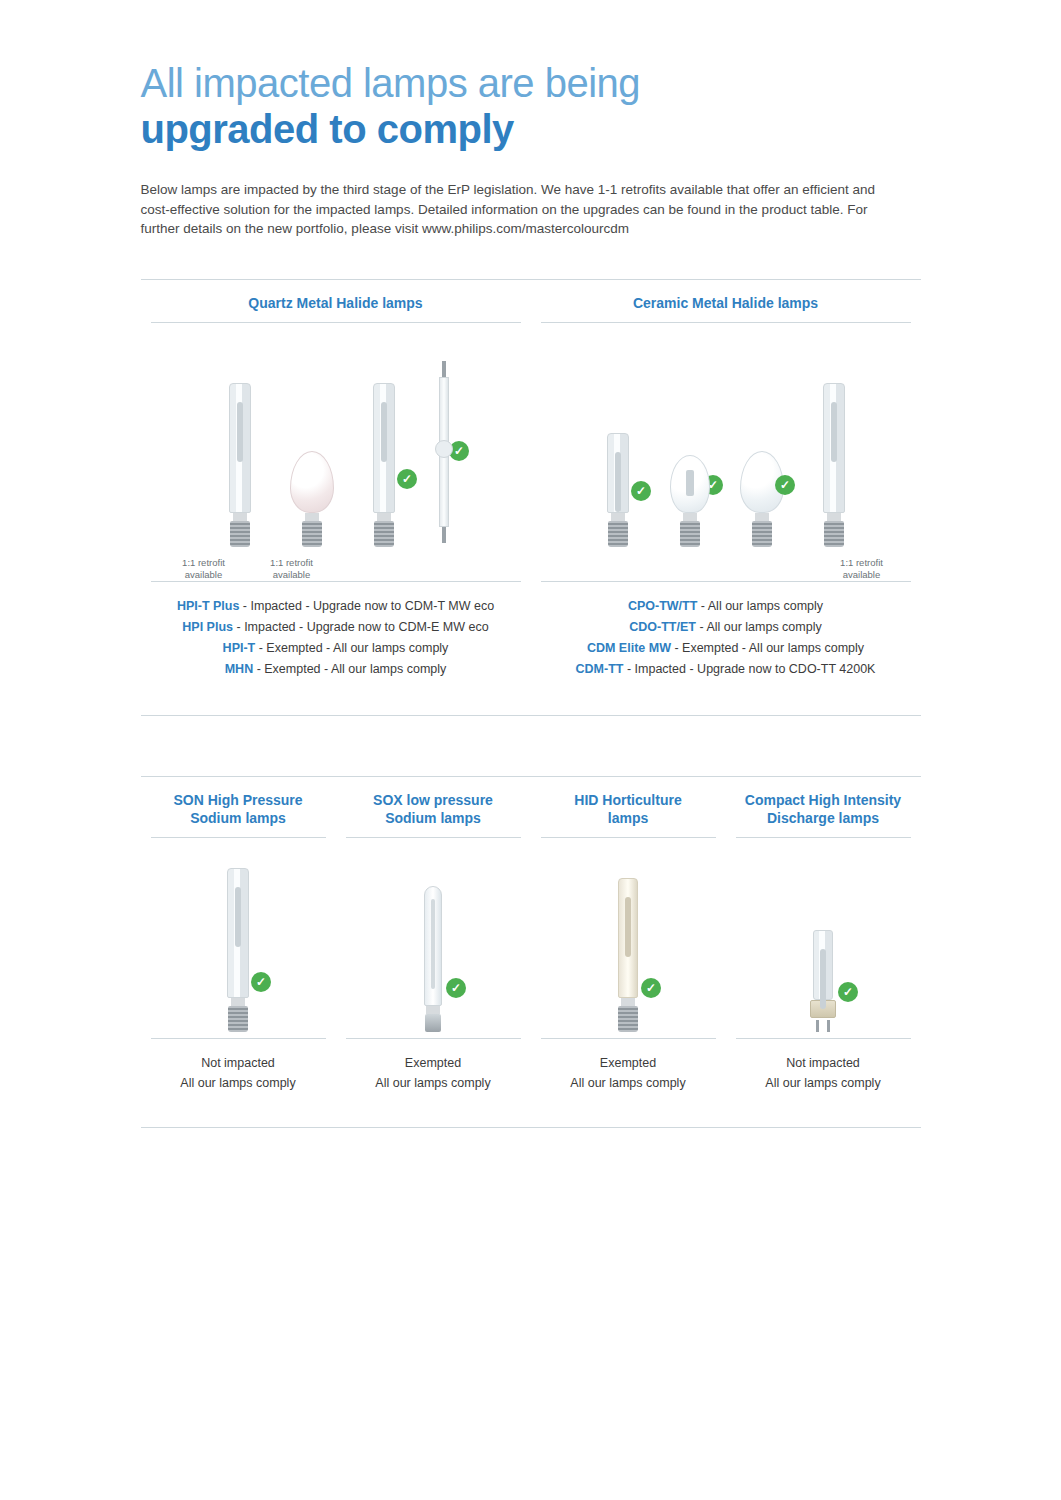All impacted lamps are being upgraded to comply
Below lamps are impacted by the third stage of the ErP legislation. We have 1-1 retrofits available that offer an efficient and cost-effective solution for the impacted lamps. Detailed information on the upgrades can be found in the product table. For further details on the new portfolio, please visit www.philips.com/mastercolourcdm
Quartz Metal Halide lamps
1:1 retrofit
available
1:1 retrofit
available
1:1 retrofit
available
1:1 retrofit
available
HPI-T Plus - Impacted - Upgrade now to CDM-T MW eco
HPI Plus - Impacted - Upgrade now to CDM-E MW eco
HPI-T - Exempted - All our lamps comply
MHN - Exempted - All our lamps comply
Ceramic Metal Halide lamps
1:1 retrofit
available
CPO-TW/TT - All our lamps comply
CDO-TT/ET - All our lamps comply
CDM Elite MW - Exempted - All our lamps comply
CDM-TT - Impacted - Upgrade now to CDO-TT 4200K
SON High Pressure
Sodium lamps
Not impacted
All our lamps comply
SOX low pressure
Sodium lamps
Exempted
All our lamps comply
HID Horticulture
lamps
Exempted
All our lamps comply
Compact High Intensity
Discharge lamps
Not impacted
All our lamps comply